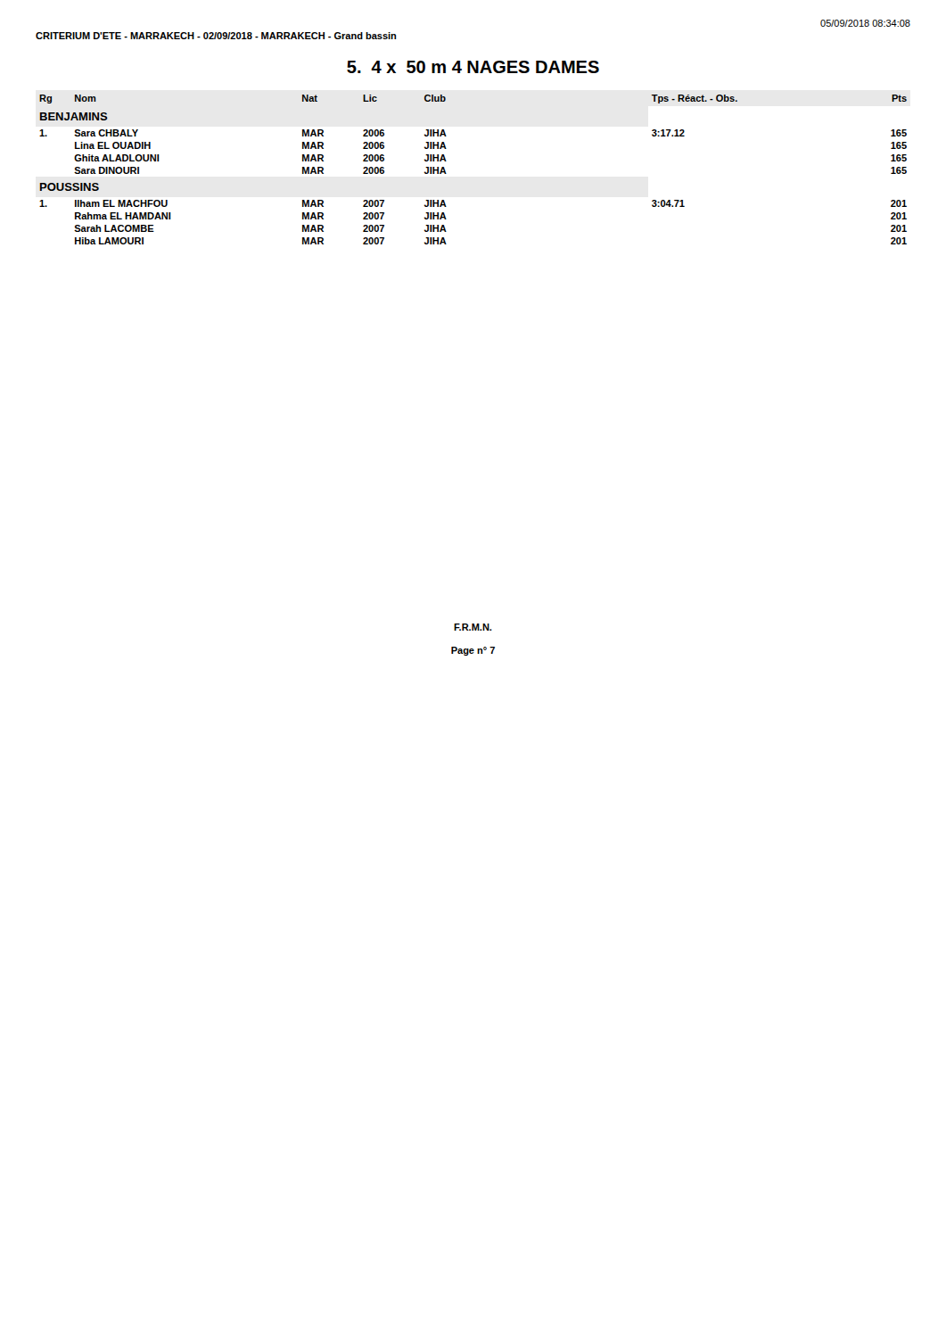05/09/2018 08:34:08
CRITERIUM D'ETE - MARRAKECH - 02/09/2018 - MARRAKECH - Grand bassin
5. 4 x 50 m 4 NAGES DAMES
| Rg | Nom | Nat | Lic | Club | Tps - Réact. - Obs. | Pts |
| --- | --- | --- | --- | --- | --- | --- |
| BENJAMINS | | |
| 1. | Sara CHBALY | MAR | 2006 | JIHA | 3:17.12 | 165 |
| | Lina EL OUADIH | MAR | 2006 | JIHA | | 165 |
| | Ghita ALADLOUNI | MAR | 2006 | JIHA | | 165 |
| | Sara DINOURI | MAR | 2006 | JIHA | | 165 |
| POUSSINS | | |
| 1. | Ilham EL MACHFOU | MAR | 2007 | JIHA | 3:04.71 | 201 |
| | Rahma EL HAMDANI | MAR | 2007 | JIHA | | 201 |
| | Sarah LACOMBE | MAR | 2007 | JIHA | | 201 |
| | Hiba LAMOURI | MAR | 2007 | JIHA | | 201 |
F.R.M.N.
Page n° 7